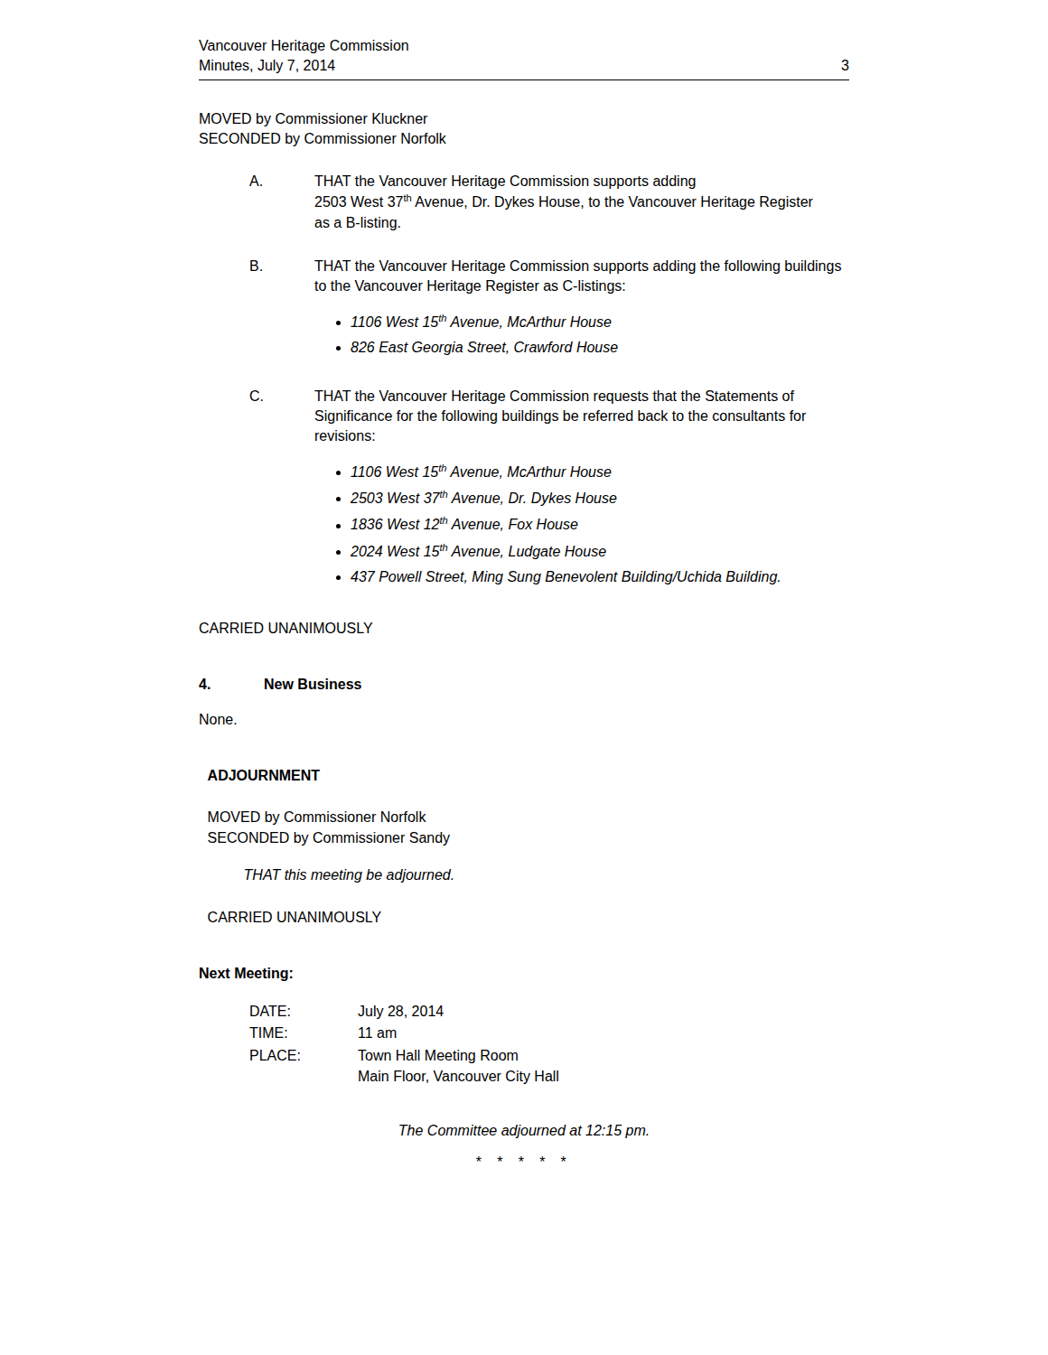Vancouver Heritage Commission
Minutes, July 7, 2014
3
MOVED by Commissioner Kluckner
SECONDED by Commissioner Norfolk
A. THAT the Vancouver Heritage Commission supports adding
2503 West 37th Avenue, Dr. Dykes House, to the Vancouver Heritage Register
as a B-listing.
B. THAT the Vancouver Heritage Commission supports adding the following buildings to the Vancouver Heritage Register as C-listings:
1106 West 15th Avenue, McArthur House
826 East Georgia Street, Crawford House
C. THAT the Vancouver Heritage Commission requests that the Statements of Significance for the following buildings be referred back to the consultants for revisions:
1106 West 15th Avenue, McArthur House
2503 West 37th Avenue, Dr. Dykes House
1836 West 12th Avenue, Fox House
2024 West 15th Avenue, Ludgate House
437 Powell Street, Ming Sung Benevolent Building/Uchida Building.
CARRIED UNANIMOUSLY
4. New Business
None.
ADJOURNMENT
MOVED by Commissioner Norfolk
SECONDED by Commissioner Sandy
THAT this meeting be adjourned.
CARRIED UNANIMOUSLY
Next Meeting:
| DATE: | July 28, 2014 |
| TIME: | 11 am |
| PLACE: | Town Hall Meeting Room Main Floor, Vancouver City Hall |
The Committee adjourned at 12:15 pm.
* * * * *